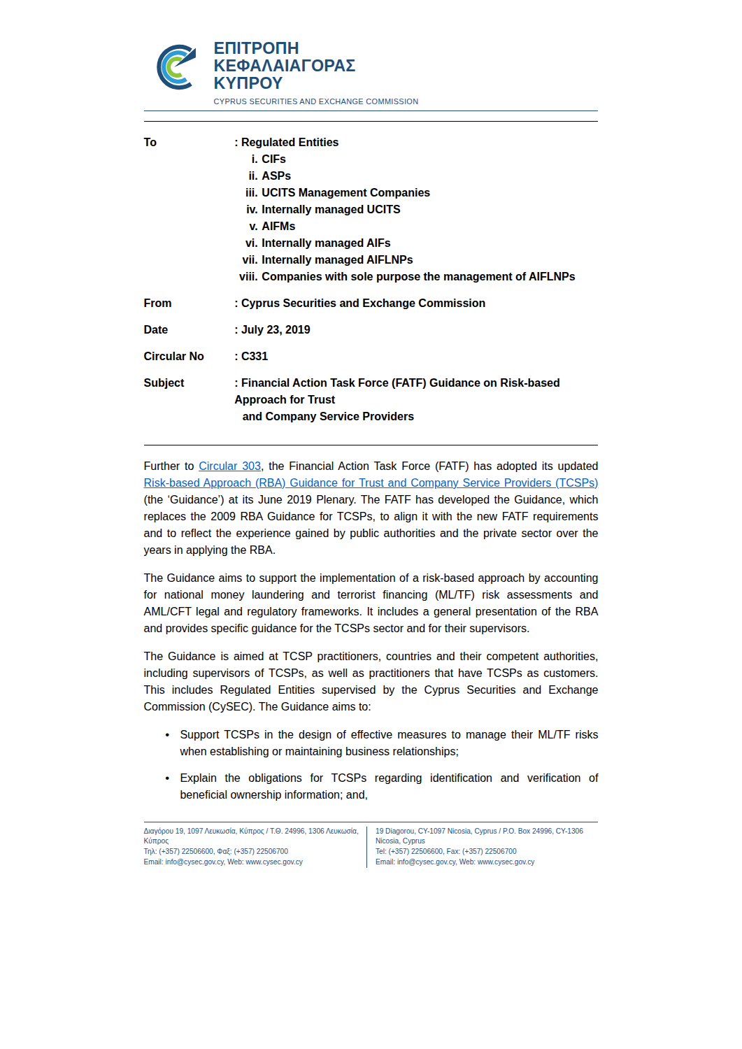ΕΠΙΤΡΟΠΗ
ΚΕΦΑΛΑΙΑΓΟΡΑΣ
ΚΥΠΡΟΥ
CYPRUS SECURITIES AND EXCHANGE COMMISSION
| To | : Regulated Entities i. CIFs ii. ASPs iii. UCITS Management Companies iv. Internally managed UCITS v. AIFMs vi. Internally managed AIFs vii. Internally managed AIFLNPs viii. Companies with sole purpose the management of AIFLNPs |
| From | : Cyprus Securities and Exchange Commission |
| Date | : July 23, 2019 |
| Circular No | : C331 |
| Subject | : Financial Action Task Force (FATF) Guidance on Risk-based Approach for Trust and Company Service Providers |
Further to Circular 303, the Financial Action Task Force (FATF) has adopted its updated Risk-based Approach (RBA) Guidance for Trust and Company Service Providers (TCSPs) (the ‘Guidance’) at its June 2019 Plenary. The FATF has developed the Guidance, which replaces the 2009 RBA Guidance for TCSPs, to align it with the new FATF requirements and to reflect the experience gained by public authorities and the private sector over the years in applying the RBA.
The Guidance aims to support the implementation of a risk-based approach by accounting for national money laundering and terrorist financing (ML/TF) risk assessments and AML/CFT legal and regulatory frameworks. It includes a general presentation of the RBA and provides specific guidance for the TCSPs sector and for their supervisors.
The Guidance is aimed at TCSP practitioners, countries and their competent authorities, including supervisors of TCSPs, as well as practitioners that have TCSPs as customers. This includes Regulated Entities supervised by the Cyprus Securities and Exchange Commission (CySEC). The Guidance aims to:
Support TCSPs in the design of effective measures to manage their ML/TF risks when establishing or maintaining business relationships;
Explain the obligations for TCSPs regarding identification and verification of beneficial ownership information; and,
Διαγόρου 19, 1097 Λευκωσία, Κύπρος / Τ.Θ. 24996, 1306 Λευκωσία, Κύπρος
Τηλ: (+357) 22506600, Φαξ: (+357) 22506700
Email: info@cysec.gov.cy, Web: www.cysec.gov.cy
19 Diagorou, CY-1097 Nicosia, Cyprus / P.O. Box 24996, CY-1306 Nicosia, Cyprus
Tel: (+357) 22506600, Fax: (+357) 22506700
Email: info@cysec.gov.cy, Web: www.cysec.gov.cy